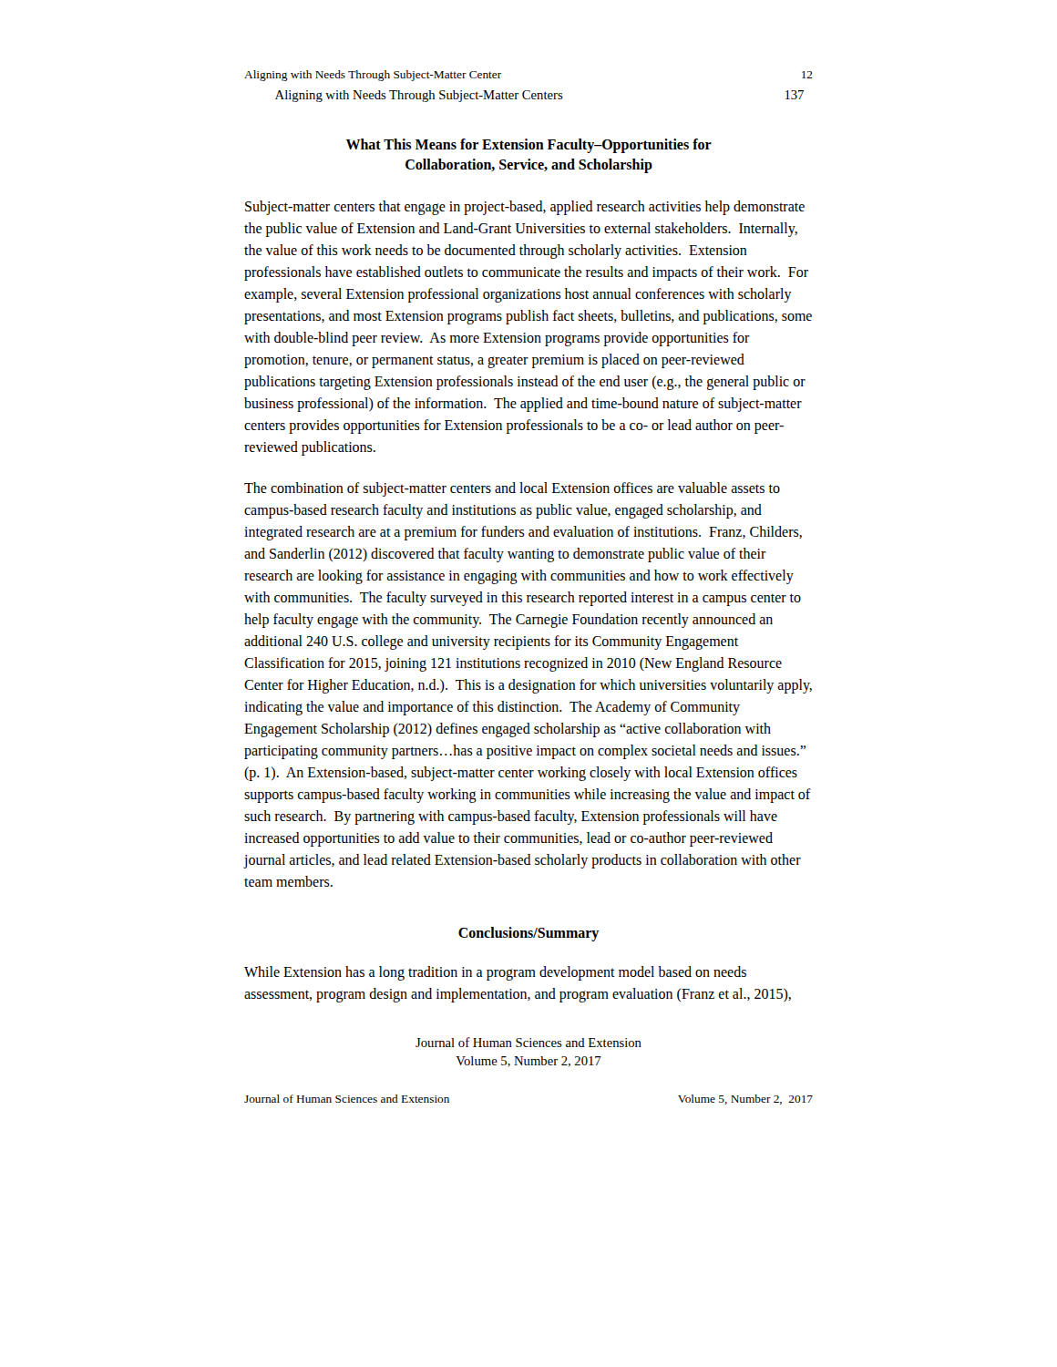Aligning with Needs Through Subject-Matter Center 12
Aligning with Needs Through Subject-Matter Centers 137
What This Means for Extension Faculty–Opportunities for
Collaboration, Service, and Scholarship
Subject-matter centers that engage in project-based, applied research activities help demonstrate the public value of Extension and Land-Grant Universities to external stakeholders. Internally, the value of this work needs to be documented through scholarly activities. Extension professionals have established outlets to communicate the results and impacts of their work. For example, several Extension professional organizations host annual conferences with scholarly presentations, and most Extension programs publish fact sheets, bulletins, and publications, some with double-blind peer review. As more Extension programs provide opportunities for promotion, tenure, or permanent status, a greater premium is placed on peer-reviewed publications targeting Extension professionals instead of the end user (e.g., the general public or business professional) of the information. The applied and time-bound nature of subject-matter centers provides opportunities for Extension professionals to be a co- or lead author on peer-reviewed publications.
The combination of subject-matter centers and local Extension offices are valuable assets to campus-based research faculty and institutions as public value, engaged scholarship, and integrated research are at a premium for funders and evaluation of institutions. Franz, Childers, and Sanderlin (2012) discovered that faculty wanting to demonstrate public value of their research are looking for assistance in engaging with communities and how to work effectively with communities. The faculty surveyed in this research reported interest in a campus center to help faculty engage with the community. The Carnegie Foundation recently announced an additional 240 U.S. college and university recipients for its Community Engagement Classification for 2015, joining 121 institutions recognized in 2010 (New England Resource Center for Higher Education, n.d.). This is a designation for which universities voluntarily apply, indicating the value and importance of this distinction. The Academy of Community Engagement Scholarship (2012) defines engaged scholarship as “active collaboration with participating community partners…has a positive impact on complex societal needs and issues.” (p. 1). An Extension-based, subject-matter center working closely with local Extension offices supports campus-based faculty working in communities while increasing the value and impact of such research. By partnering with campus-based faculty, Extension professionals will have increased opportunities to add value to their communities, lead or co-author peer-reviewed journal articles, and lead related Extension-based scholarly products in collaboration with other team members.
Conclusions/Summary
While Extension has a long tradition in a program development model based on needs assessment, program design and implementation, and program evaluation (Franz et al., 2015),
Journal of Human Sciences and Extension
Volume 5, Number 2, 2017
Journal of Human Sciences and Extension Volume 5, Number 2, 2017